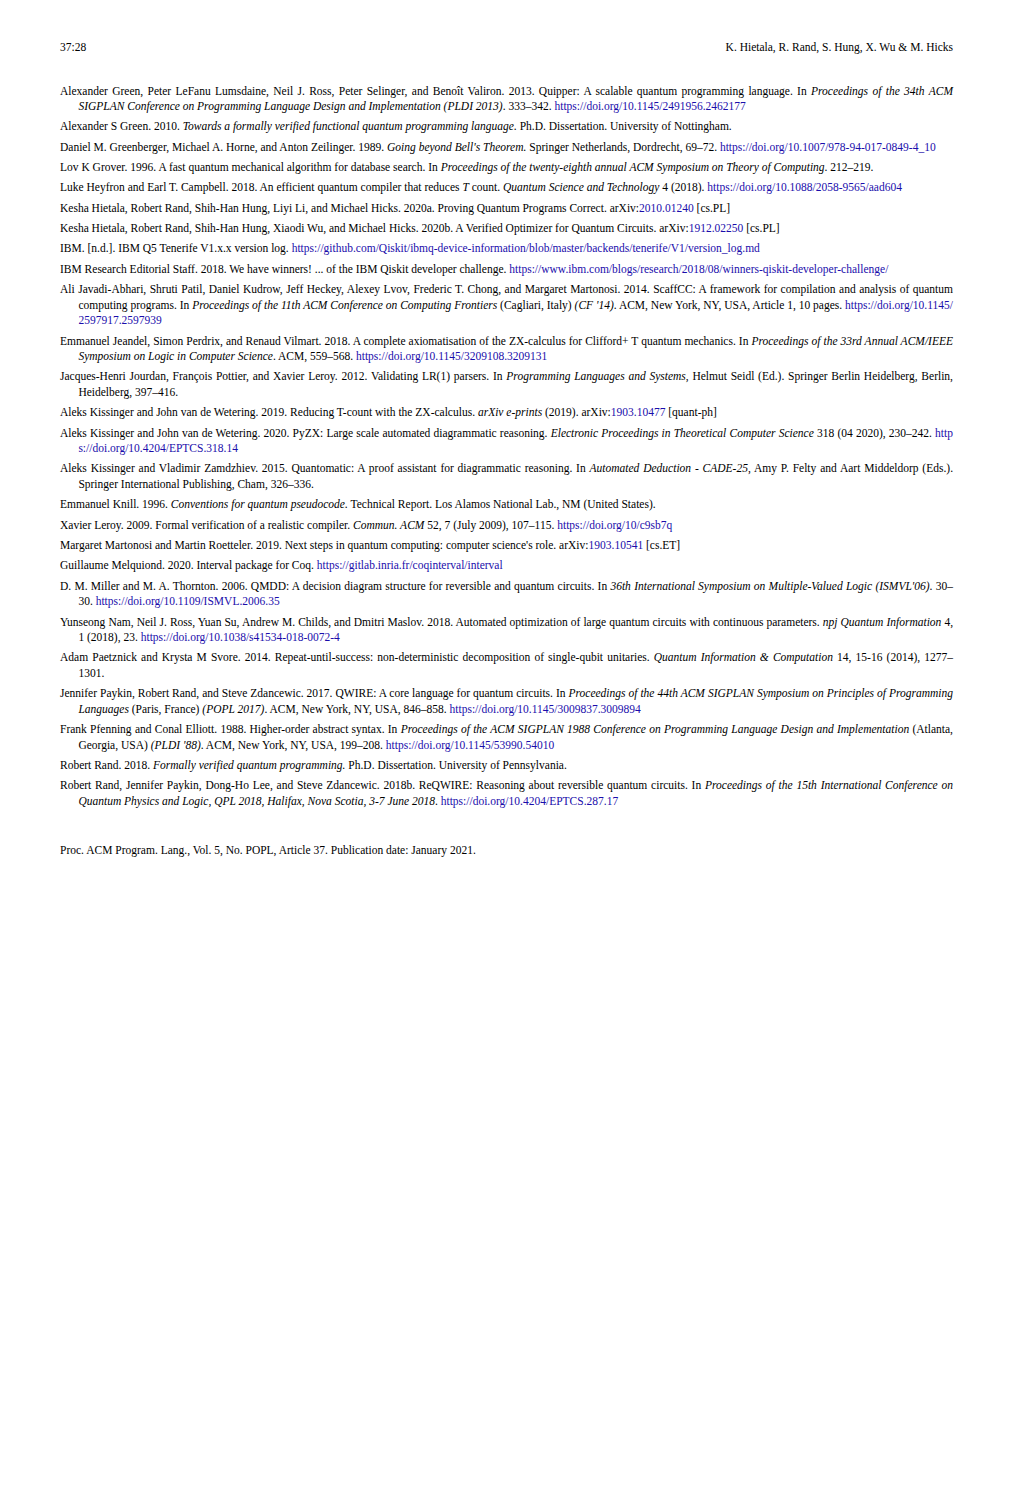37:28
K. Hietala, R. Rand, S. Hung, X. Wu & M. Hicks
Alexander Green, Peter LeFanu Lumsdaine, Neil J. Ross, Peter Selinger, and Benoît Valiron. 2013. Quipper: A scalable quantum programming language. In Proceedings of the 34th ACM SIGPLAN Conference on Programming Language Design and Implementation (PLDI 2013). 333–342. https://doi.org/10.1145/2491956.2462177
Alexander S Green. 2010. Towards a formally verified functional quantum programming language. Ph.D. Dissertation. University of Nottingham.
Daniel M. Greenberger, Michael A. Horne, and Anton Zeilinger. 1989. Going beyond Bell's Theorem. Springer Netherlands, Dordrecht, 69–72. https://doi.org/10.1007/978-94-017-0849-4_10
Lov K Grover. 1996. A fast quantum mechanical algorithm for database search. In Proceedings of the twenty-eighth annual ACM Symposium on Theory of Computing. 212–219.
Luke Heyfron and Earl T. Campbell. 2018. An efficient quantum compiler that reduces T count. Quantum Science and Technology 4 (2018). https://doi.org/10.1088/2058-9565/aad604
Kesha Hietala, Robert Rand, Shih-Han Hung, Liyi Li, and Michael Hicks. 2020a. Proving Quantum Programs Correct. arXiv:2010.01240 [cs.PL]
Kesha Hietala, Robert Rand, Shih-Han Hung, Xiaodi Wu, and Michael Hicks. 2020b. A Verified Optimizer for Quantum Circuits. arXiv:1912.02250 [cs.PL]
IBM. [n.d.]. IBM Q5 Tenerife V1.x.x version log. https://github.com/Qiskit/ibmq-device-information/blob/master/backends/tenerife/V1/version_log.md
IBM Research Editorial Staff. 2018. We have winners! ... of the IBM Qiskit developer challenge. https://www.ibm.com/blogs/research/2018/08/winners-qiskit-developer-challenge/
Ali Javadi-Abhari, Shruti Patil, Daniel Kudrow, Jeff Heckey, Alexey Lvov, Frederic T. Chong, and Margaret Martonosi. 2014. ScaffCC: A framework for compilation and analysis of quantum computing programs. In Proceedings of the 11th ACM Conference on Computing Frontiers (Cagliari, Italy) (CF '14). ACM, New York, NY, USA, Article 1, 10 pages. https://doi.org/10.1145/2597917.2597939
Emmanuel Jeandel, Simon Perdrix, and Renaud Vilmart. 2018. A complete axiomatisation of the ZX-calculus for Clifford+ T quantum mechanics. In Proceedings of the 33rd Annual ACM/IEEE Symposium on Logic in Computer Science. ACM, 559–568. https://doi.org/10.1145/3209108.3209131
Jacques-Henri Jourdan, François Pottier, and Xavier Leroy. 2012. Validating LR(1) parsers. In Programming Languages and Systems, Helmut Seidl (Ed.). Springer Berlin Heidelberg, Berlin, Heidelberg, 397–416.
Aleks Kissinger and John van de Wetering. 2019. Reducing T-count with the ZX-calculus. arXiv e-prints (2019). arXiv:1903.10477 [quant-ph]
Aleks Kissinger and John van de Wetering. 2020. PyZX: Large scale automated diagrammatic reasoning. Electronic Proceedings in Theoretical Computer Science 318 (04 2020), 230–242. https://doi.org/10.4204/EPTCS.318.14
Aleks Kissinger and Vladimir Zamdzhiev. 2015. Quantomatic: A proof assistant for diagrammatic reasoning. In Automated Deduction - CADE-25, Amy P. Felty and Aart Middeldorp (Eds.). Springer International Publishing, Cham, 326–336.
Emmanuel Knill. 1996. Conventions for quantum pseudocode. Technical Report. Los Alamos National Lab., NM (United States).
Xavier Leroy. 2009. Formal verification of a realistic compiler. Commun. ACM 52, 7 (July 2009), 107–115. https://doi.org/10/c9sb7q
Margaret Martonosi and Martin Roetteler. 2019. Next steps in quantum computing: computer science's role. arXiv:1903.10541 [cs.ET]
Guillaume Melquiond. 2020. Interval package for Coq. https://gitlab.inria.fr/coqinterval/interval
D. M. Miller and M. A. Thornton. 2006. QMDD: A decision diagram structure for reversible and quantum circuits. In 36th International Symposium on Multiple-Valued Logic (ISMVL'06). 30–30. https://doi.org/10.1109/ISMVL.2006.35
Yunseong Nam, Neil J. Ross, Yuan Su, Andrew M. Childs, and Dmitri Maslov. 2018. Automated optimization of large quantum circuits with continuous parameters. npj Quantum Information 4, 1 (2018), 23. https://doi.org/10.1038/s41534-018-0072-4
Adam Paetznick and Krysta M Svore. 2014. Repeat-until-success: non-deterministic decomposition of single-qubit unitaries. Quantum Information & Computation 14, 15-16 (2014), 1277–1301.
Jennifer Paykin, Robert Rand, and Steve Zdancewic. 2017. QWIRE: A core language for quantum circuits. In Proceedings of the 44th ACM SIGPLAN Symposium on Principles of Programming Languages (Paris, France) (POPL 2017). ACM, New York, NY, USA, 846–858. https://doi.org/10.1145/3009837.3009894
Frank Pfenning and Conal Elliott. 1988. Higher-order abstract syntax. In Proceedings of the ACM SIGPLAN 1988 Conference on Programming Language Design and Implementation (Atlanta, Georgia, USA) (PLDI '88). ACM, New York, NY, USA, 199–208. https://doi.org/10.1145/53990.54010
Robert Rand. 2018. Formally verified quantum programming. Ph.D. Dissertation. University of Pennsylvania.
Robert Rand, Jennifer Paykin, Dong-Ho Lee, and Steve Zdancewic. 2018b. ReQWIRE: Reasoning about reversible quantum circuits. In Proceedings of the 15th International Conference on Quantum Physics and Logic, QPL 2018, Halifax, Nova Scotia, 3-7 June 2018. https://doi.org/10.4204/EPTCS.287.17
Proc. ACM Program. Lang., Vol. 5, No. POPL, Article 37. Publication date: January 2021.